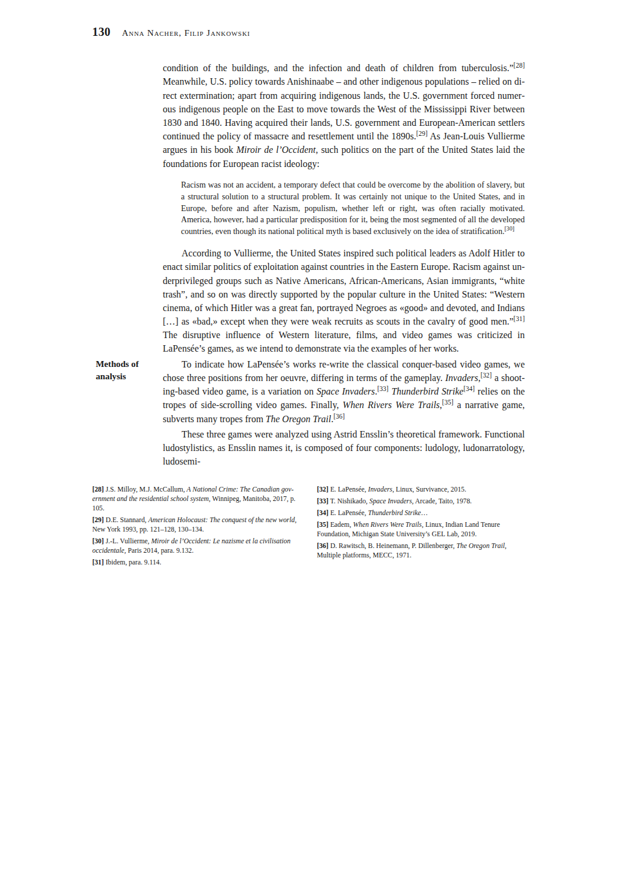130 Anna Nacher, Filip Jankowski
condition of the buildings, and the infection and death of children from tuberculosis.”[28] Meanwhile, U.S. policy towards Anishinaabe – and other indigenous populations – relied on direct extermination; apart from acquiring indigenous lands, the U.S. government forced numerous indigenous people on the East to move towards the West of the Mississippi River between 1830 and 1840. Having acquired their lands, U.S. government and European-American settlers continued the policy of massacre and resettlement until the 1890s.[29] As Jean-Louis Vullierme argues in his book Miroir de l’Occident, such politics on the part of the United States laid the foundations for European racist ideology:
Racism was not an accident, a temporary defect that could be overcome by the abolition of slavery, but a structural solution to a structural problem. It was certainly not unique to the United States, and in Europe, before and after Nazism, populism, whether left or right, was often racially motivated. America, however, had a particular predisposition for it, being the most segmented of all the developed countries, even though its national political myth is based exclusively on the idea of stratification.[30]
According to Vullierme, the United States inspired such political leaders as Adolf Hitler to enact similar politics of exploitation against countries in the Eastern Europe. Racism against underprivileged groups such as Native Americans, African-Americans, Asian immigrants, “white trash”, and so on was directly supported by the popular culture in the United States: “Western cinema, of which Hitler was a great fan, portrayed Negroes as «good» and devoted, and Indians […] as «bad,» except when they were weak recruits as scouts in the cavalry of good men.”[31] The disruptive influence of Western literature, films, and video games was criticized in LaPensée’s games, as we intend to demonstrate via the examples of her works.
Methods of analysis
To indicate how LaPensée’s works re-write the classical conquer-based video games, we chose three positions from her oeuvre, differing in terms of the gameplay. Invaders,[32] a shooting-based video game, is a variation on Space Invaders.[33] Thunderbird Strike[34] relies on the tropes of side-scrolling video games. Finally, When Rivers Were Trails,[35] a narrative game, subverts many tropes from The Oregon Trail.[36]
These three games were analyzed using Astrid Ensslin’s theoretical framework. Functional ludostylistics, as Ensslin names it, is composed of four components: ludology, ludonarratology, ludosemi-
[28] J.S. Milloy, M.J. McCallum, A National Crime: The Canadian government and the residential school system, Winnipeg, Manitoba, 2017, p. 105.
[29] D.E. Stannard, American Holocaust: The conquest of the new world, New York 1993, pp. 121–128, 130–134.
[30] J.-L. Vullierme, Miroir de l’Occident: Le nazisme et la civilisation occidentale, Paris 2014, para. 9.132.
[31] Ibidem, para. 9.114.
[32] E. LaPensée, Invaders, Linux, Survivance, 2015.
[33] T. Nishikado, Space Invaders, Arcade, Taito, 1978.
[34] E. LaPensée, Thunderbird Strike…
[35] Eadem, When Rivers Were Trails, Linux, Indian Land Tenure Foundation, Michigan State University’s GEL Lab, 2019.
[36] D. Rawitsch, B. Heinemann, P. Dillenberger, The Oregon Trail, Multiple platforms, MECC, 1971.